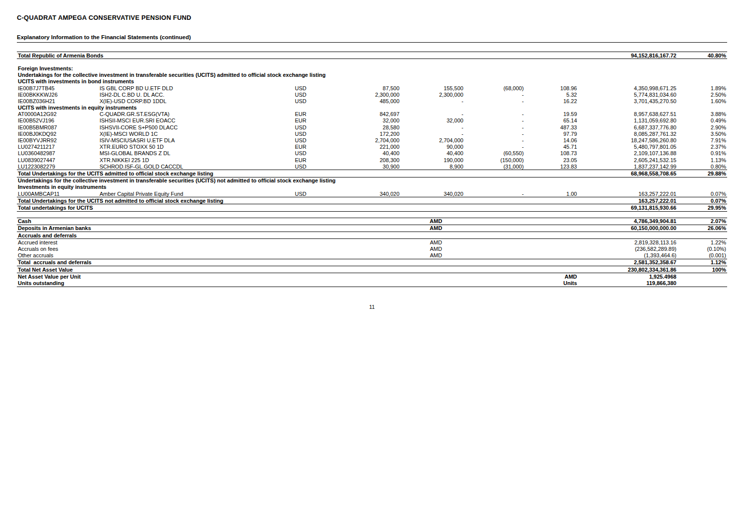C-QUADRAT AMPEGA CONSERVATIVE PENSION FUND
Explanatory Information to the Financial Statements (continued)
| Total Republic of Armenia Bonds | 94,152,816,167.72 | 40.80% |
| Foreign Investments: |
| Undertakings for the collective investment in transferable securities (UCITS) admitted to official stock exchange listing |
| UCITS with investments in bond instruments |
| IE00B7J7TB45 | IS GBL CORP BD U.ETF DLD | USD | 87,500 | 155,500 | (68,000) | 108.96 | 4,350,998,671.25 | 1.89% |
| IE00BKKKWJ26 | ISH2-DL C.BD U. DL ACC. | USD | 2,300,000 | 2,300,000 | - | 5.32 | 5,774,831,034.60 | 2.50% |
| IE00BZ036H21 | X(IE)-USD CORP.BD 1DDL | USD | 485,000 | - | - | 16.22 | 3,701,435,270.50 | 1.60% |
| UCITS with investments in equity instruments |
| AT0000A12G92 | C-QUADR.GR.ST.ESG(VTA) | EUR | 842,697 | - | - | 19.59 | 8,957,638,627.51 | 3.88% |
| IE00B52VJ196 | ISHSII-MSCI EUR.SRI EOACC | EUR | 32,000 | 32,000 | - | 65.14 | 1,131,059,692.80 | 0.49% |
| IE00B5BMR087 | ISHSVII-CORE S+P500 DLACC | USD | 28,580 | - | - | 487.33 | 6,687,337,776.80 | 2.90% |
| IE00BJ0KDQ92 | X(IE)-MSCI WORLD 1C | USD | 172,200 | - | - | 97.79 | 8,085,287,761.32 | 3.50% |
| IE00BYVJRR92 | ISIV-MSCIUSASRI U.ETF DLA | USD | 2,704,000 | 2,704,000 | - | 14.06 | 18,247,586,260.80 | 7.91% |
| LU0274211217 | XTR.EURO STOXX 50 1D | EUR | 221,000 | 90,000 | - | 45.71 | 5,480,797,801.05 | 2.37% |
| LU0360482987 | MSI-GLOBAL BRANDS Z DL | USD | 40,400 | 40,400 | (60,550) | 108.73 | 2,109,107,136.88 | 0.91% |
| LU0839027447 | XTR.NIKKEI 225 1D | EUR | 208,300 | 190,000 | (150,000) | 23.05 | 2,605,241,532.15 | 1.13% |
| LU1223082279 | SCHROD.ISF-GL.GOLD CACCDL | USD | 30,900 | 8,900 | (31,000) | 123.83 | 1,837,237,142.99 | 0.80% |
| Total Undertakings for the UCITS admitted to official stock exchange listing | 68,968,558,708.65 | 29.88% |
| Undertakings for the collective investment in transferable securities (UCITS) not admitted to official stock exchange listing |
| Investments in equity instruments |
| LU00AMBCAP11 | Amber Capital Private Equity Fund | USD | 340,020 | 340,020 | - | 1.00 | 163,257,222.01 | 0.07% |
| Total Undertakings for the UCITS not admitted to official stock exchange listing | 163,257,222.01 | 0.07% |
| Total undertakings for UCITS | 69,131,815,930.66 | 29.95% |
| Cash | AMD | 4,786,349,904.81 | 2.07% |
| Deposits in Armenian banks | AMD | 60,150,000,000.00 | 26.06% |
| Accruals and deferrals |
| Accrued interest | AMD | 2,819,328,113.16 | 1.22% |
| Accruals on fees | AMD | (236,582,289.89) | (0.10%) |
| Other accruals | AMD | (1,393,464.6) | (0.001) |
| Total accruals and deferrals | 2,581,352,358.67 | 1.12% |
| Total Net Asset Value | 230,802,334,361.86 | 100% |
| Net Asset Value per Unit | AMD | 1,925.4968 | |
| Units outstanding | Units | 119,866,380 | |
11